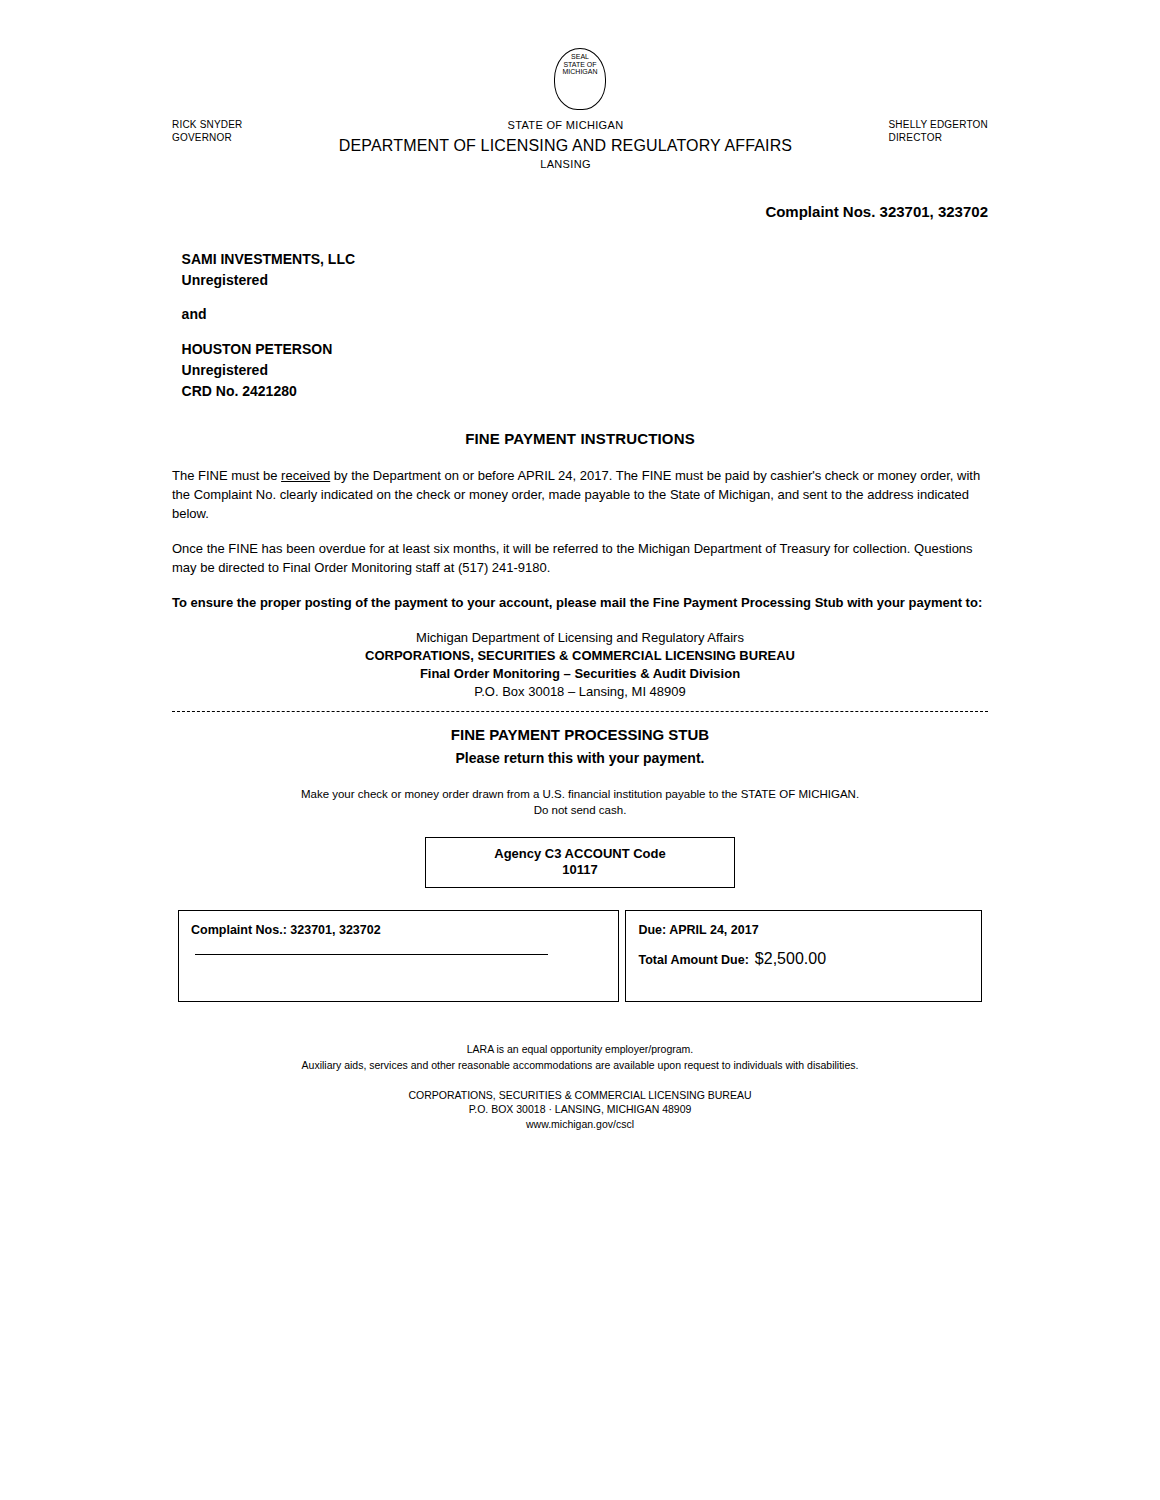SEAL
STATE OF
MICHIGAN
RICK SNYDER
GOVERNOR
STATE OF MICHIGAN
DEPARTMENT OF LICENSING AND REGULATORY AFFAIRS
LANSING
SHELLY EDGERTON
DIRECTOR
Complaint Nos. 323701, 323702
SAMI INVESTMENTS, LLC
Unregistered
and
HOUSTON PETERSON
Unregistered
CRD No. 2421280
FINE PAYMENT INSTRUCTIONS
The FINE must be received by the Department on or before APRIL 24, 2017. The FINE must be paid by cashier's check or money order, with the Complaint No. clearly indicated on the check or money order, made payable to the State of Michigan, and sent to the address indicated below.
Once the FINE has been overdue for at least six months, it will be referred to the Michigan Department of Treasury for collection. Questions may be directed to Final Order Monitoring staff at (517) 241-9180.
To ensure the proper posting of the payment to your account, please mail the Fine Payment Processing Stub with your payment to:
Michigan Department of Licensing and Regulatory Affairs
CORPORATIONS, SECURITIES & COMMERCIAL LICENSING BUREAU
Final Order Monitoring – Securities & Audit Division
P.O. Box 30018 – Lansing, MI 48909
FINE PAYMENT PROCESSING STUB
Please return this with your payment.
Make your check or money order drawn from a U.S. financial institution payable to the STATE OF MICHIGAN.
Do not send cash.
Agency C3 ACCOUNT Code
10117
| Complaint Nos.: 323701, 323702 | Due: APRIL 24, 2017 Total Amount Due : $2,500.00 |
LARA is an equal opportunity employer/program.
Auxiliary aids, services and other reasonable accommodations are available upon request to individuals with disabilities.
CORPORATIONS, SECURITIES & COMMERCIAL LICENSING BUREAU
P.O. BOX 30018 · LANSING, MICHIGAN 48909
www.michigan.gov/cscl